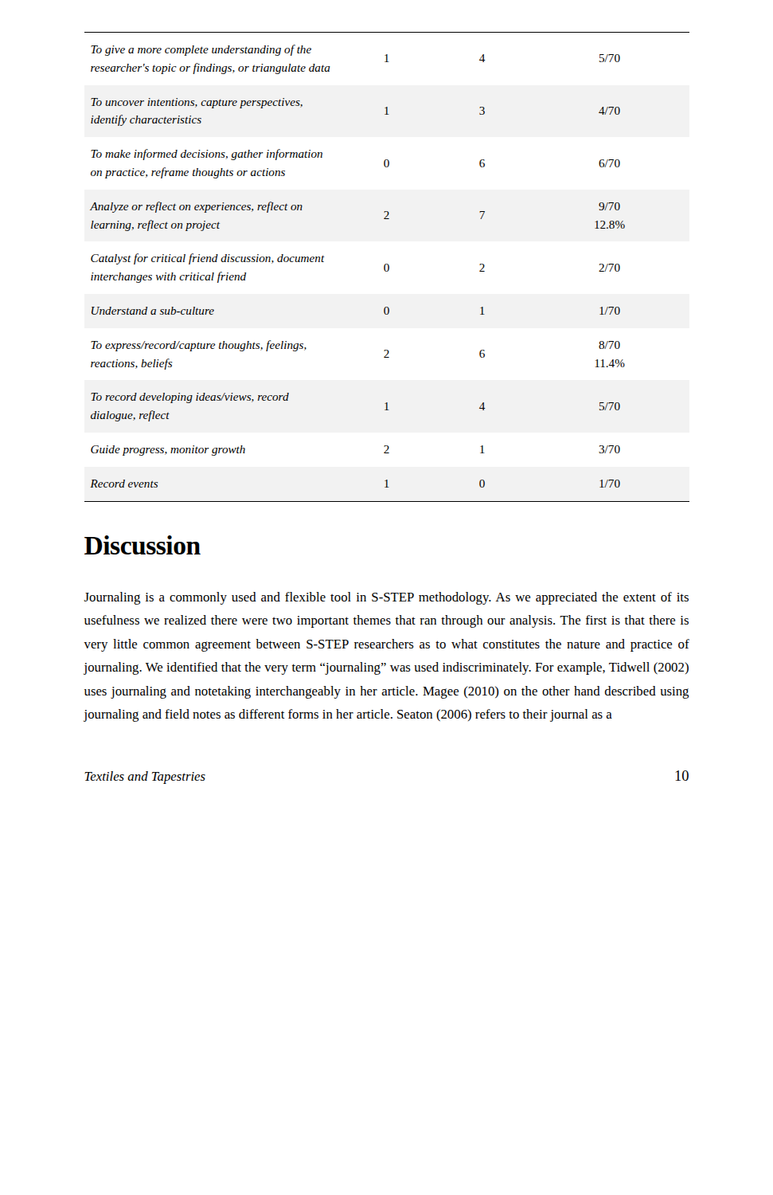| To give a more complete understanding of the researcher's topic or findings, or triangulate data | 1 | 4 | 5/70 |
| To uncover intentions, capture perspectives, identify characteristics | 1 | 3 | 4/70 |
| To make informed decisions, gather information on practice, reframe thoughts or actions | 0 | 6 | 6/70 |
| Analyze or reflect on experiences, reflect on learning, reflect on project | 2 | 7 | 9/70 12.8% |
| Catalyst for critical friend discussion, document interchanges with critical friend | 0 | 2 | 2/70 |
| Understand a sub-culture | 0 | 1 | 1/70 |
| To express/record/capture thoughts, feelings, reactions, beliefs | 2 | 6 | 8/70 11.4% |
| To record developing ideas/views, record dialogue, reflect | 1 | 4 | 5/70 |
| Guide progress, monitor growth | 2 | 1 | 3/70 |
| Record events | 1 | 0 | 1/70 |
Discussion
Journaling is a commonly used and flexible tool in S-STEP methodology. As we appreciated the extent of its usefulness we realized there were two important themes that ran through our analysis. The first is that there is very little common agreement between S-STEP researchers as to what constitutes the nature and practice of journaling. We identified that the very term “journaling” was used indiscriminately. For example, Tidwell (2002) uses journaling and notetaking interchangeably in her article. Magee (2010) on the other hand described using journaling and field notes as different forms in her article. Seaton (2006) refers to their journal as a
Textiles and Tapestries 10